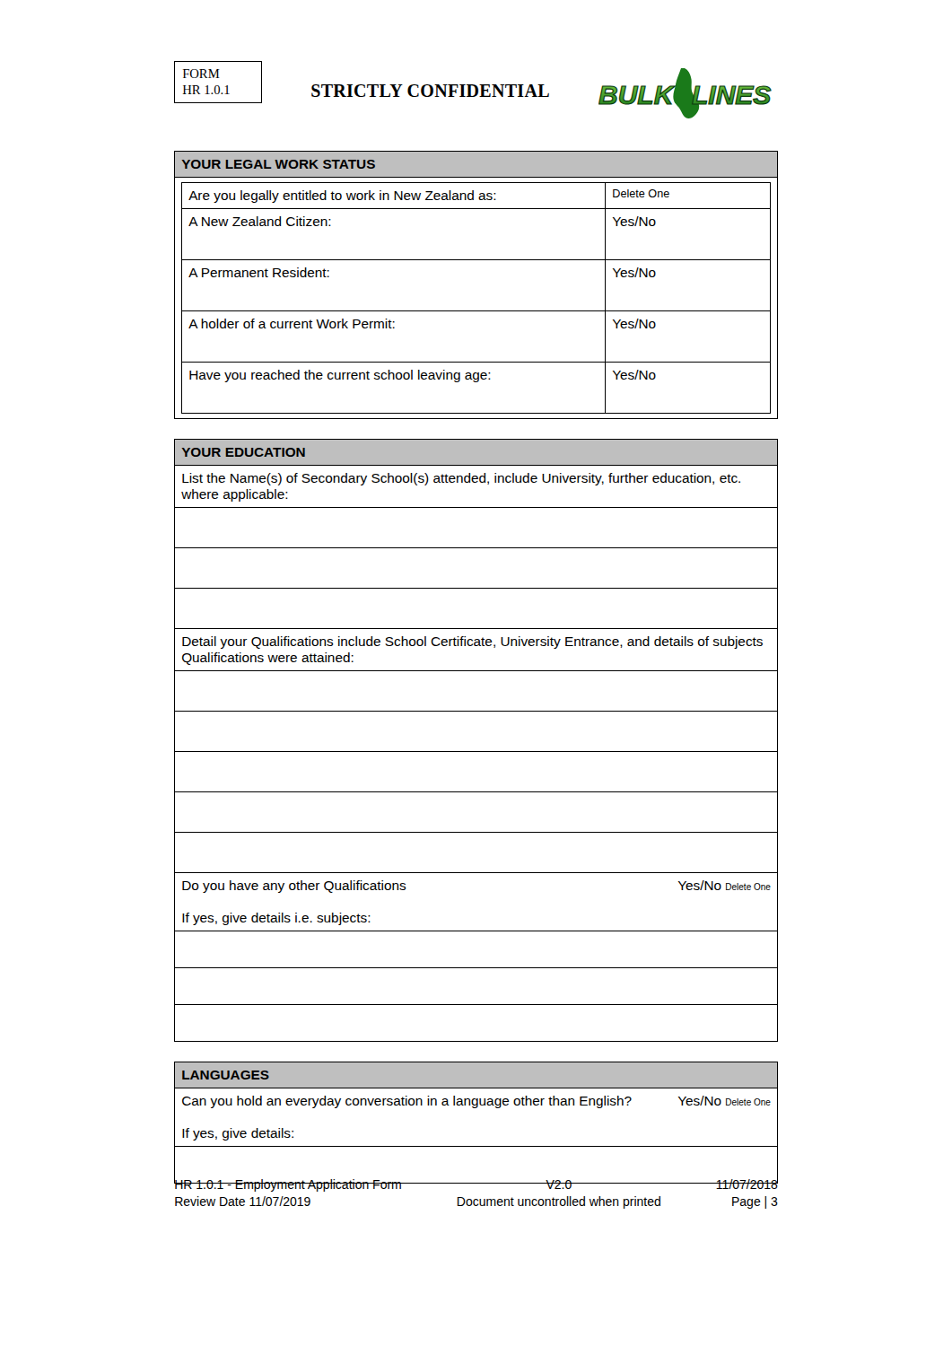FORM
HR 1.0.1
STRICTLY CONFIDENTIAL
BULK LINES
| YOUR LEGAL WORK STATUS |
| --- |
| / Are you legally entitled to work in New Zealand as: / Delete One / / A New Zealand Citizen: / Yes/No / / A Permanent Resident: / Yes/No / / A holder of a current Work Permit: / Yes/No / / Have you reached the current school leaving age: / Yes/No / |
| YOUR EDUCATION |
| --- |
| List the Name(s) of Secondary School(s) attended, include University, further education, etc. where applicable: |
| Detail your Qualifications include School Certificate, University Entrance, and details of subjects Qualifications were attained: |
| / Do you have any other Qualifications / Yes/No Delete One / / If yes, give details i.e. subjects: / |
| LANGUAGES |
| --- |
| / Can you hold an everyday conversation in a language other than English? / Yes/No Delete One / / If yes, give details: / |
HR 1.0.1 - Employment Application Form
Review Date 11/07/2019
V2.0
Document uncontrolled when printed
11/07/2018
Page | 3